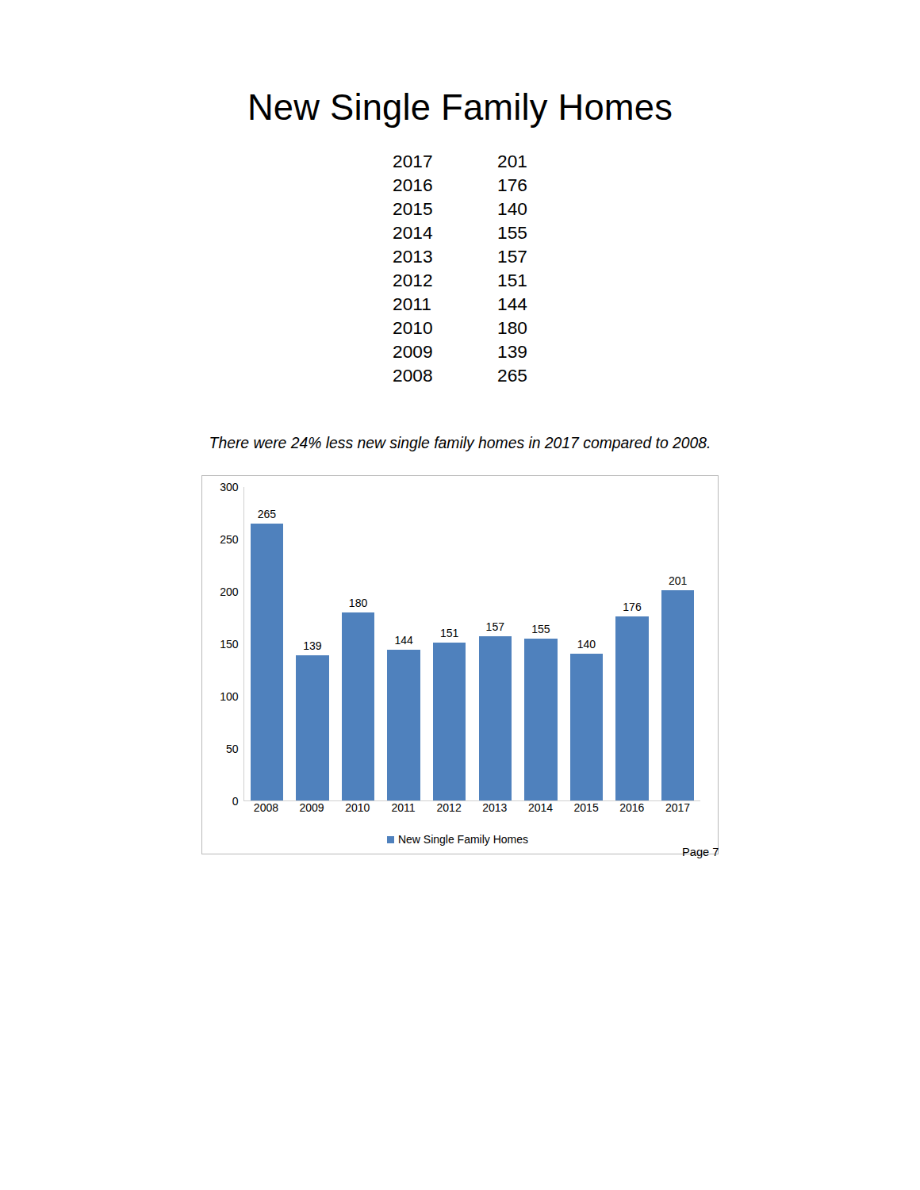New Single Family Homes
| 2017 | 201 |
| 2016 | 176 |
| 2015 | 140 |
| 2014 | 155 |
| 2013 | 157 |
| 2012 | 151 |
| 2011 | 144 |
| 2010 | 180 |
| 2009 | 139 |
| 2008 | 265 |
There were 24% less new single family homes in 2017 compared to 2008.
300 250 200 150 100 50 0
265
139
180
144
151
157
155
140
176
201
2008 2009 2010 2011 2012 2013 2014 2015 2016 2017
New Single Family Homes
Page 7